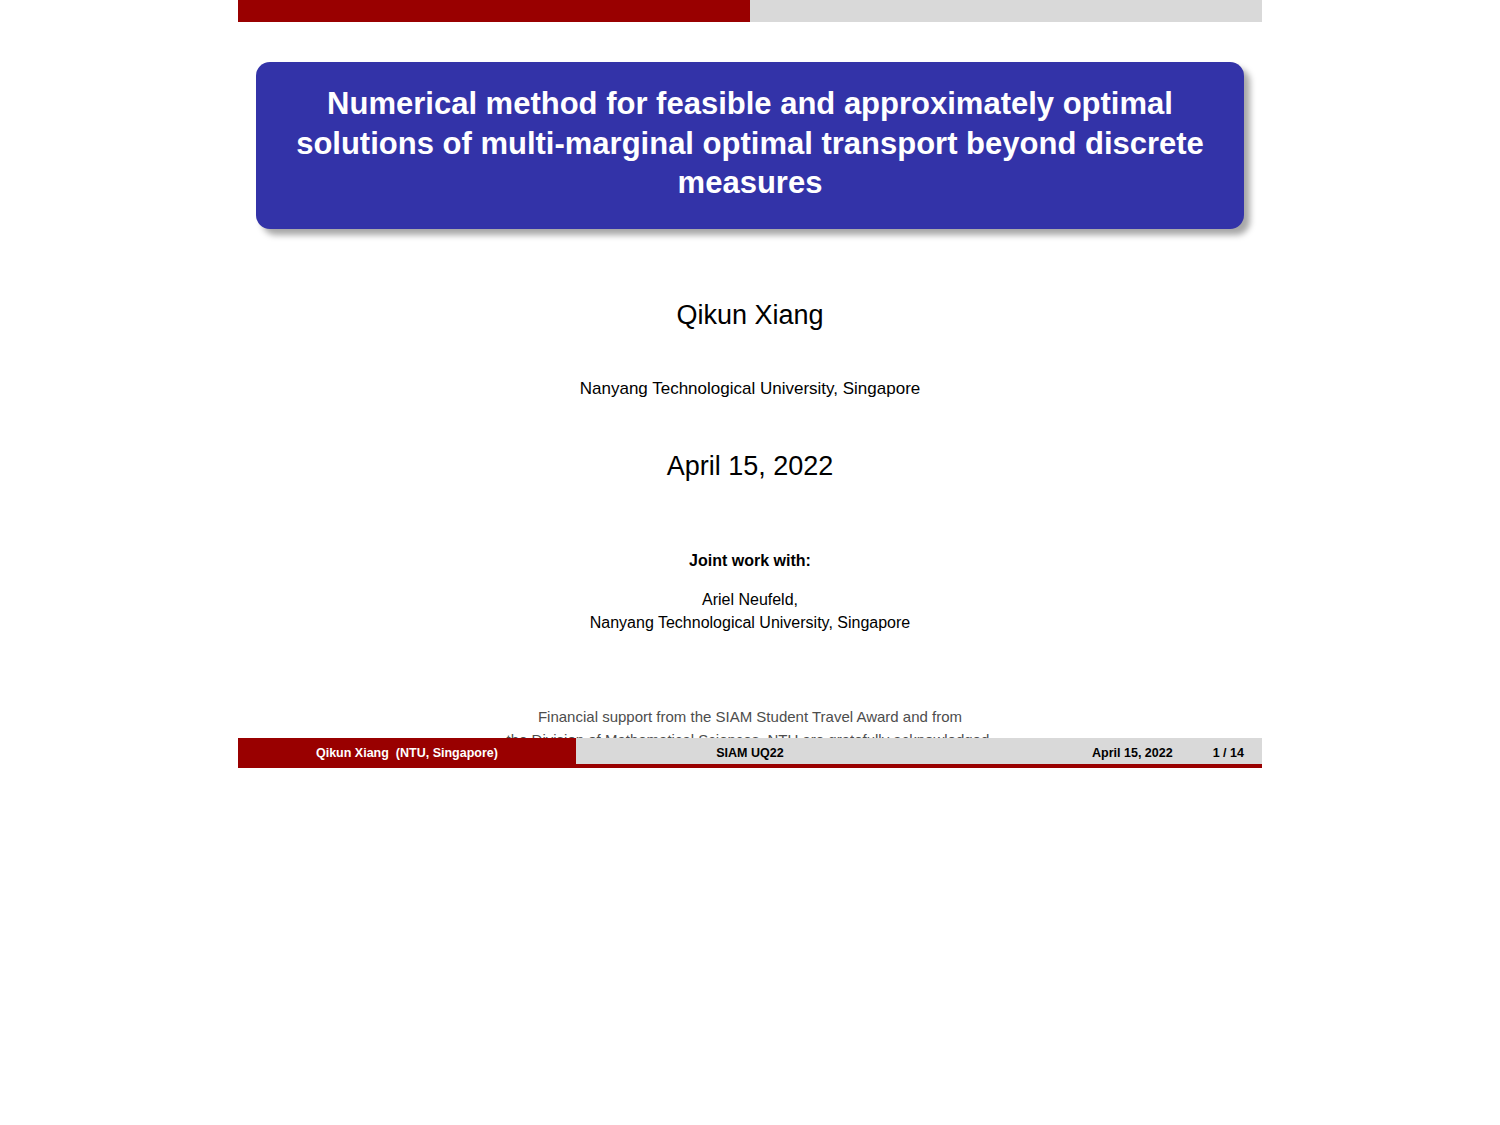Numerical method for feasible and approximately optimal solutions of multi-marginal optimal transport beyond discrete measures
Qikun Xiang
Nanyang Technological University, Singapore
April 15, 2022
Joint work with:
Ariel Neufeld,
Nanyang Technological University, Singapore
Financial support from the SIAM Student Travel Award and from
the Division of Mathematical Sciences, NTU are gratefully acknowledged.
Qikun Xiang (NTU, Singapore)
SIAM UQ22
April 15, 20221 / 14